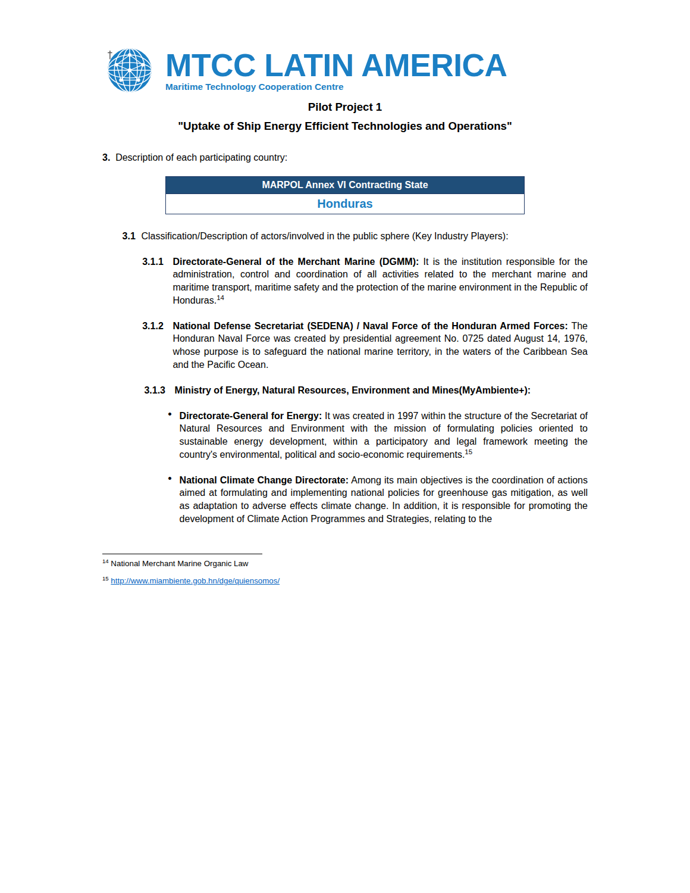MTCC LATIN AMERICA
Maritime Technology Cooperation Centre
Pilot Project 1
"Uptake of Ship Energy Efficient Technologies and Operations"
3. Description of each participating country:
| MARPOL Annex VI Contracting State |
| Honduras |
3.1 Classification/Description of actors/involved in the public sphere (Key Industry Players):
3.1.1 Directorate-General of the Merchant Marine (DGMM): It is the institution responsible for the administration, control and coordination of all activities related to the merchant marine and maritime transport, maritime safety and the protection of the marine environment in the Republic of Honduras.14
3.1.2 National Defense Secretariat (SEDENA) / Naval Force of the Honduran Armed Forces: The Honduran Naval Force was created by presidential agreement No. 0725 dated August 14, 1976, whose purpose is to safeguard the national marine territory, in the waters of the Caribbean Sea and the Pacific Ocean.
3.1.3 Ministry of Energy, Natural Resources, Environment and Mines(MyAmbiente+):
Directorate-General for Energy: It was created in 1997 within the structure of the Secretariat of Natural Resources and Environment with the mission of formulating policies oriented to sustainable energy development, within a participatory and legal framework meeting the country's environmental, political and socio-economic requirements.15
National Climate Change Directorate: Among its main objectives is the coordination of actions aimed at formulating and implementing national policies for greenhouse gas mitigation, as well as adaptation to adverse effects climate change. In addition, it is responsible for promoting the development of Climate Action Programmes and Strategies, relating to the
14 National Merchant Marine Organic Law
15 http://www.miambiente.gob.hn/dge/quiensomos/